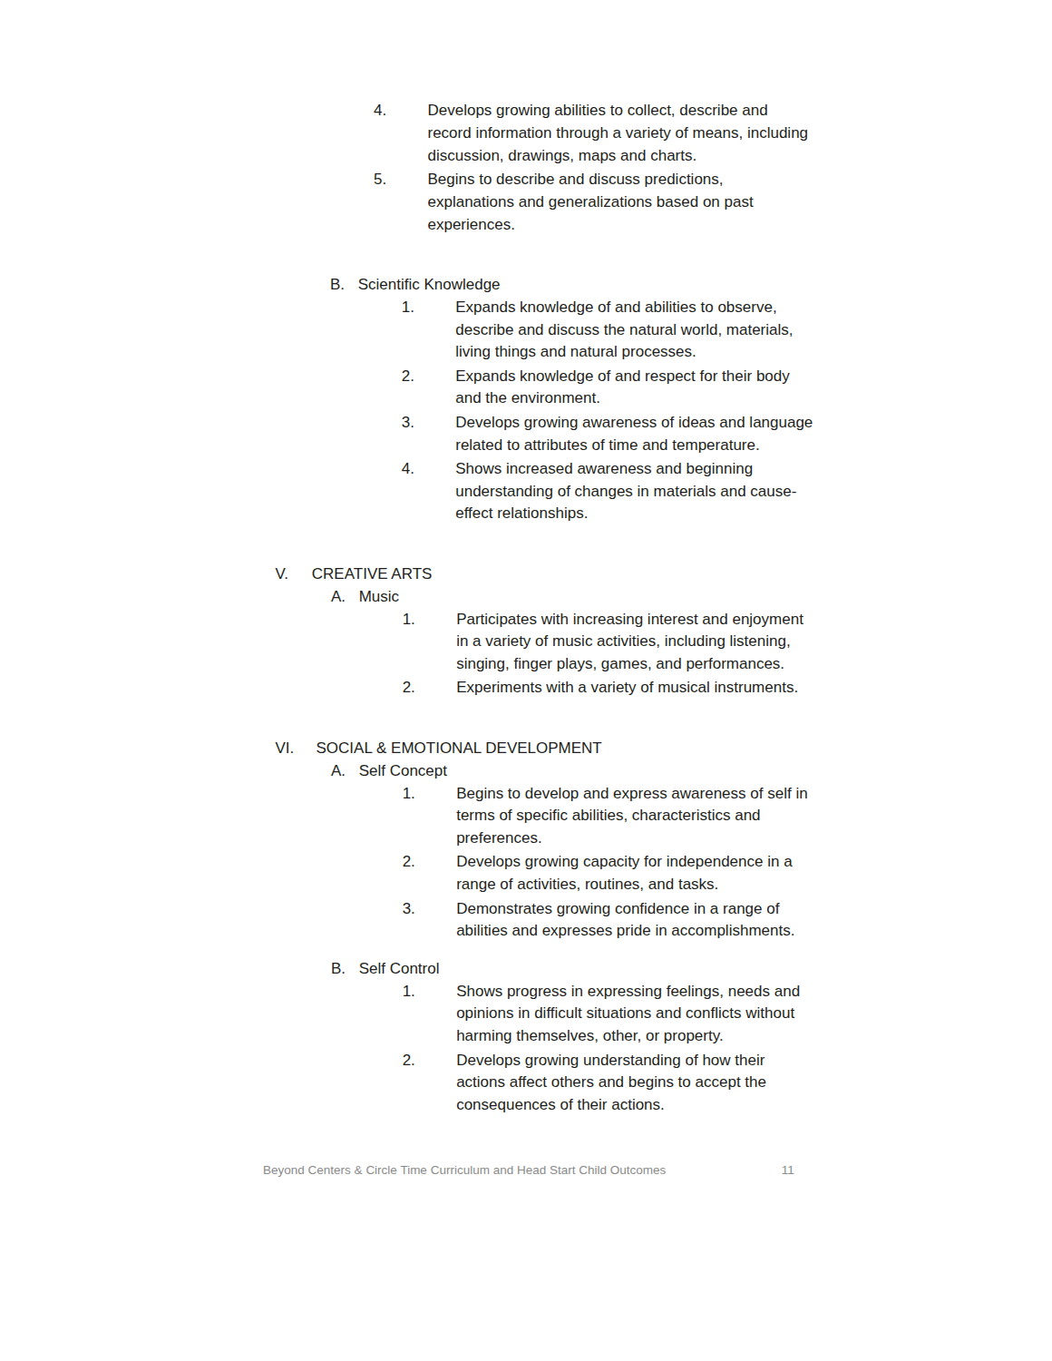4. Develops growing abilities to collect, describe and record information through a variety of means, including discussion, drawings, maps and charts.
5. Begins to describe and discuss predictions, explanations and generalizations based on past experiences.
B. Scientific Knowledge
1. Expands knowledge of and abilities to observe, describe and discuss the natural world, materials, living things and natural processes.
2. Expands knowledge of and respect for their body and the environment.
3. Develops growing awareness of ideas and language related to attributes of time and temperature.
4. Shows increased awareness and beginning understanding of changes in materials and cause-effect relationships.
V. Creative Arts
A. Music
1. Participates with increasing interest and enjoyment in a variety of music activities, including listening, singing, finger plays, games, and performances.
2. Experiments with a variety of musical instruments.
VI. Social & Emotional Development
A. Self Concept
1. Begins to develop and express awareness of self in terms of specific abilities, characteristics and preferences.
2. Develops growing capacity for independence in a range of activities, routines, and tasks.
3. Demonstrates growing confidence in a range of abilities and expresses pride in accomplishments.
B. Self Control
1. Shows progress in expressing feelings, needs and opinions in difficult situations and conflicts without harming themselves, other, or property.
2. Develops growing understanding of how their actions affect others and begins to accept the consequences of their actions.
Beyond Centers & Circle Time Curriculum and Head Start Child Outcomes 11